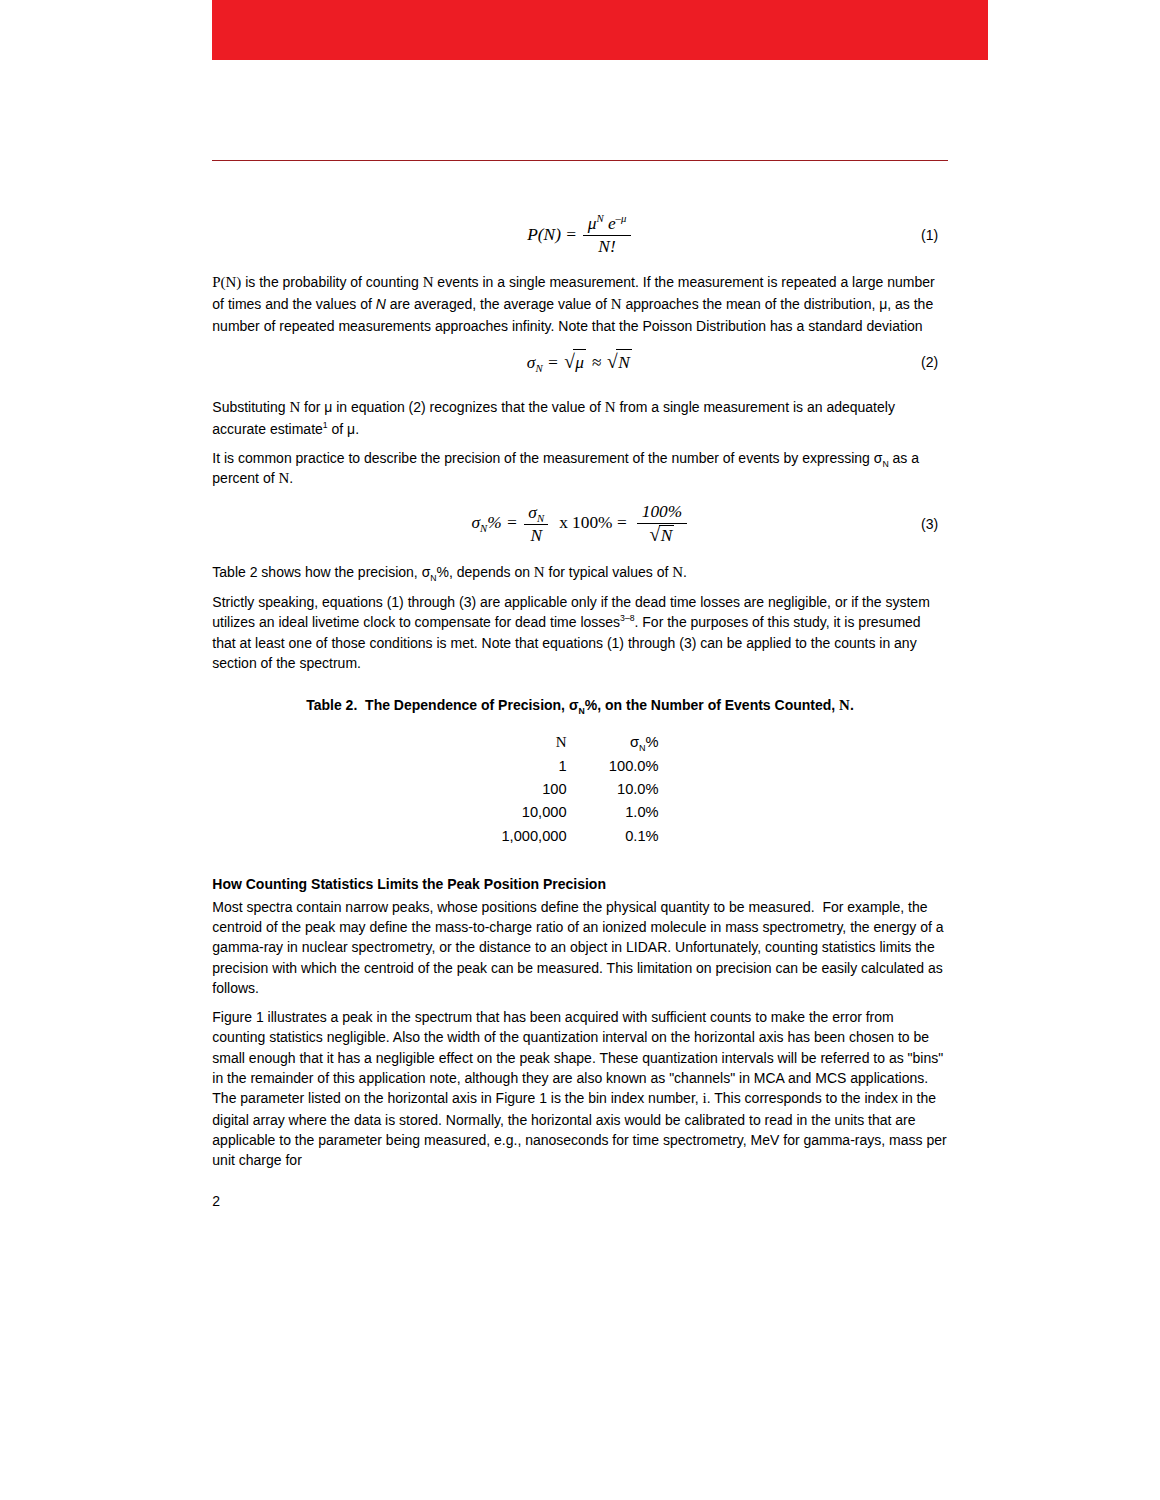P(N) = μN e–μ N!
(1)
P(N) is the probability of counting N events in a single measurement. If the measurement is repeated a large number of times and the values of N are averaged, the average value of N approaches the mean of the distribution, μ, as the number of repeated measurements approaches infinity. Note that the Poisson Distribution has a standard deviation
σN = μ ≈ N
(2)
Substituting N for μ in equation (2) recognizes that the value of N from a single measurement is an adequately accurate estimate1 of μ.
It is common practice to describe the precision of the measurement of the number of events by expressing σN as a percent of N.
σN% = σN N x 100% = 100% N
(3)
Table 2 shows how the precision, σN%, depends on N for typical values of N.
Strictly speaking, equations (1) through (3) are applicable only if the dead time losses are negligible, or if the system utilizes an ideal livetime clock to compensate for dead time losses3–8. For the purposes of this study, it is presumed that at least one of those conditions is met. Note that equations (1) through (3) can be applied to the counts in any section of the spectrum.
Table 2. The Dependence of Precision, σN%, on the Number of Events Counted, N.
| N | σ N % |
| --- | --- |
| 1 | 100.0% |
| 100 | 10.0% |
| 10,000 | 1.0% |
| 1,000,000 | 0.1% |
How Counting Statistics Limits the Peak Position Precision
Most spectra contain narrow peaks, whose positions define the physical quantity to be measured. For example, the centroid of the peak may define the mass-to-charge ratio of an ionized molecule in mass spectrometry, the energy of a gamma-ray in nuclear spectrometry, or the distance to an object in LIDAR. Unfortunately, counting statistics limits the precision with which the centroid of the peak can be measured. This limitation on precision can be easily calculated as follows.
Figure 1 illustrates a peak in the spectrum that has been acquired with sufficient counts to make the error from counting statistics negligible. Also the width of the quantization interval on the horizontal axis has been chosen to be small enough that it has a negligible effect on the peak shape. These quantization intervals will be referred to as "bins" in the remainder of this application note, although they are also known as "channels" in MCA and MCS applications. The parameter listed on the horizontal axis in Figure 1 is the bin index number, i. This corresponds to the index in the digital array where the data is stored. Normally, the horizontal axis would be calibrated to read in the units that are applicable to the parameter being measured, e.g., nanoseconds for time spectrometry, MeV for gamma-rays, mass per unit charge for
2